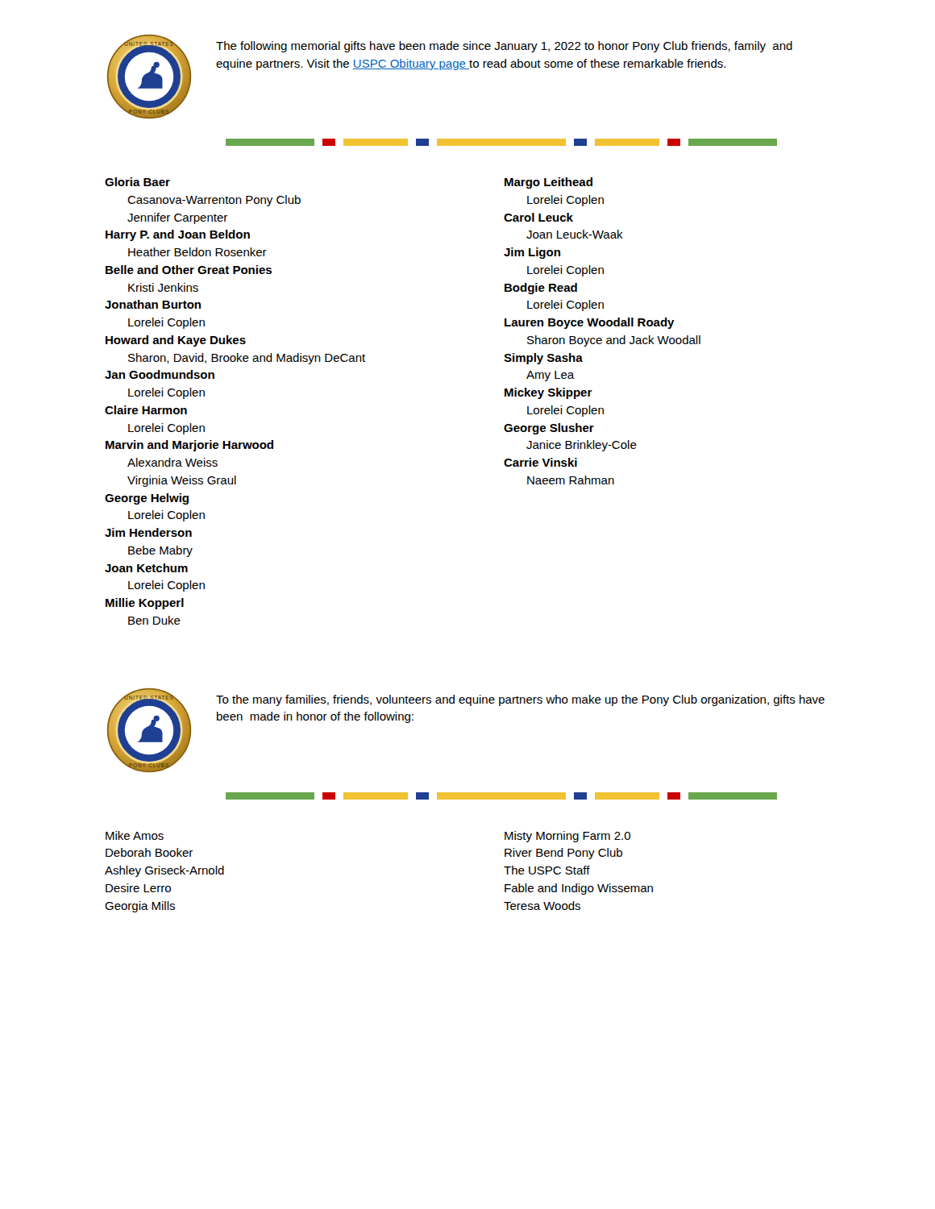UNITED STATES PONY CLUBS
The following memorial gifts have been made since January 1, 2022 to honor Pony Club friends, family and equine partners. Visit the USPC Obituary page to read about some of these remarkable friends.
Gloria Baer
Casanova-Warrenton Pony Club
Jennifer Carpenter
Harry P. and Joan Beldon
Heather Beldon Rosenker
Belle and Other Great Ponies
Kristi Jenkins
Jonathan Burton
Lorelei Coplen
Howard and Kaye Dukes
Sharon, David, Brooke and Madisyn DeCant
Jan Goodmundson
Lorelei Coplen
Claire Harmon
Lorelei Coplen
Marvin and Marjorie Harwood
Alexandra Weiss
Virginia Weiss Graul
George Helwig
Lorelei Coplen
Jim Henderson
Bebe Mabry
Joan Ketchum
Lorelei Coplen
Millie Kopperl
Ben Duke
Margo Leithead
Lorelei Coplen
Carol Leuck
Joan Leuck-Waak
Jim Ligon
Lorelei Coplen
Bodgie Read
Lorelei Coplen
Lauren Boyce Woodall Roady
Sharon Boyce and Jack Woodall
Simply Sasha
Amy Lea
Mickey Skipper
Lorelei Coplen
George Slusher
Janice Brinkley-Cole
Carrie Vinski
Naeem Rahman
UNITED STATES PONY CLUBS
To the many families, friends, volunteers and equine partners who make up the Pony Club organization, gifts have been made in honor of the following:
Mike Amos
Deborah Booker
Ashley Griseck-Arnold
Desire Lerro
Georgia Mills
Misty Morning Farm 2.0
River Bend Pony Club
The USPC Staff
Fable and Indigo Wisseman
Teresa Woods